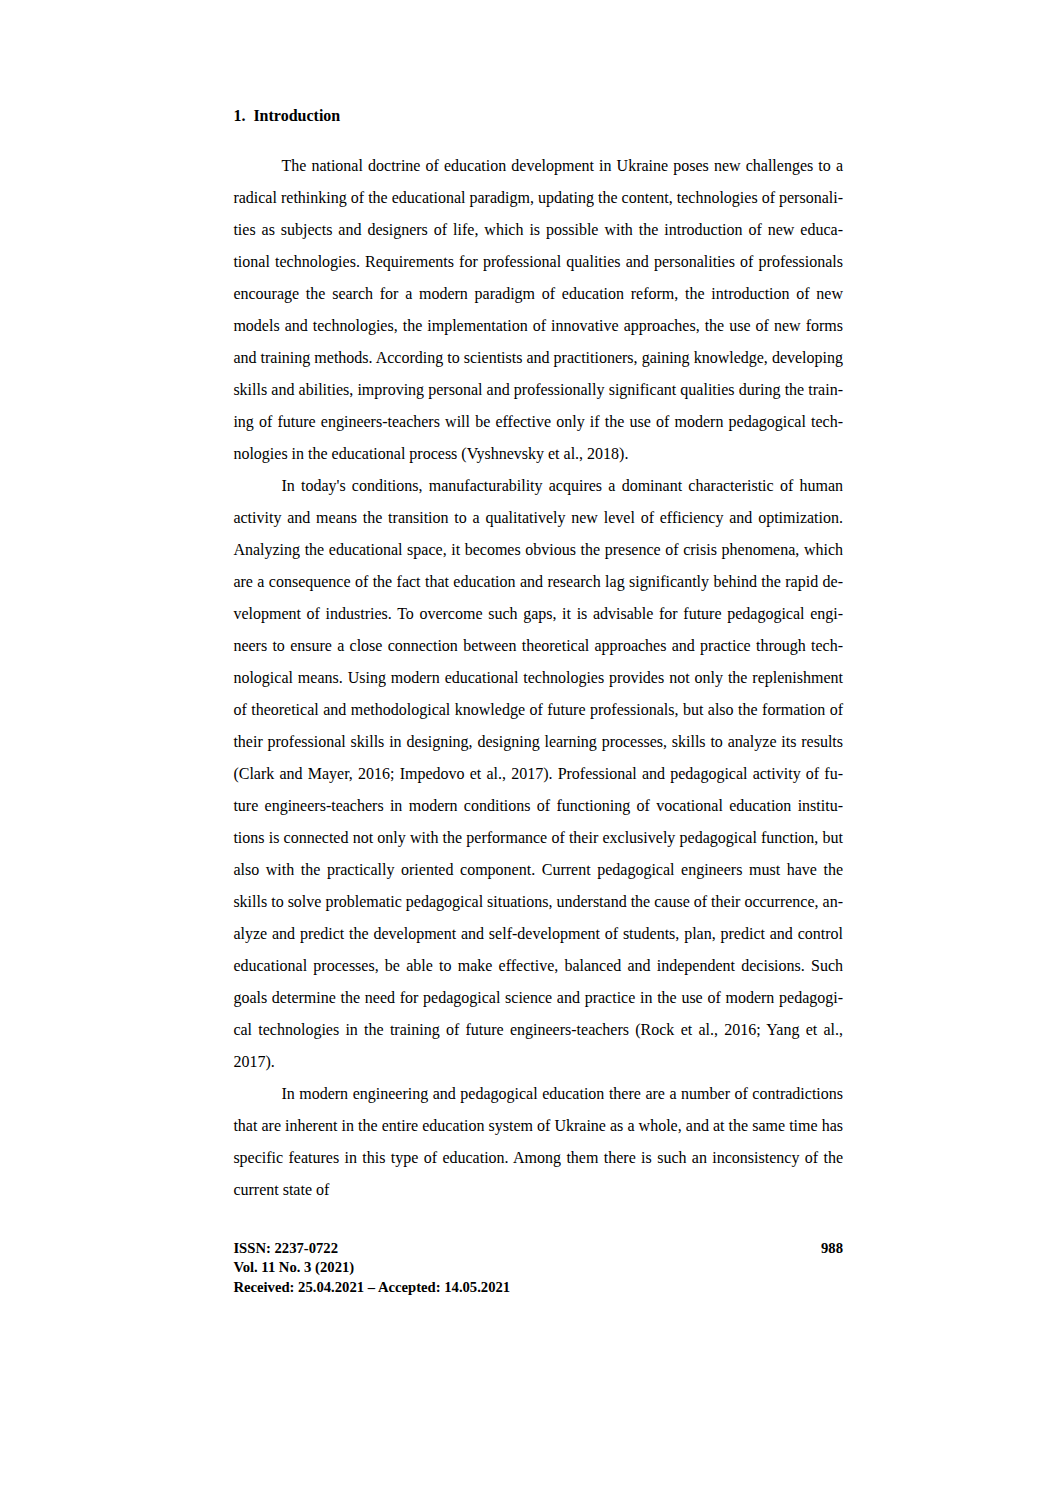1. Introduction
The national doctrine of education development in Ukraine poses new challenges to a radical rethinking of the educational paradigm, updating the content, technologies of personalities as subjects and designers of life, which is possible with the introduction of new educational technologies. Requirements for professional qualities and personalities of professionals encourage the search for a modern paradigm of education reform, the introduction of new models and technologies, the implementation of innovative approaches, the use of new forms and training methods. According to scientists and practitioners, gaining knowledge, developing skills and abilities, improving personal and professionally significant qualities during the training of future engineers-teachers will be effective only if the use of modern pedagogical technologies in the educational process (Vyshnevsky et al., 2018).
In today's conditions, manufacturability acquires a dominant characteristic of human activity and means the transition to a qualitatively new level of efficiency and optimization. Analyzing the educational space, it becomes obvious the presence of crisis phenomena, which are a consequence of the fact that education and research lag significantly behind the rapid development of industries. To overcome such gaps, it is advisable for future pedagogical engineers to ensure a close connection between theoretical approaches and practice through technological means. Using modern educational technologies provides not only the replenishment of theoretical and methodological knowledge of future professionals, but also the formation of their professional skills in designing, designing learning processes, skills to analyze its results (Clark and Mayer, 2016; Impedovo et al., 2017). Professional and pedagogical activity of future engineers-teachers in modern conditions of functioning of vocational education institutions is connected not only with the performance of their exclusively pedagogical function, but also with the practically oriented component. Current pedagogical engineers must have the skills to solve problematic pedagogical situations, understand the cause of their occurrence, analyze and predict the development and self-development of students, plan, predict and control educational processes, be able to make effective, balanced and independent decisions. Such goals determine the need for pedagogical science and practice in the use of modern pedagogical technologies in the training of future engineers-teachers (Rock et al., 2016; Yang et al., 2017).
In modern engineering and pedagogical education there are a number of contradictions that are inherent in the entire education system of Ukraine as a whole, and at the same time has specific features in this type of education. Among them there is such an inconsistency of the current state of
ISSN: 2237-0722
Vol. 11 No. 3 (2021)
Received: 25.04.2021 – Accepted: 14.05.2021
988